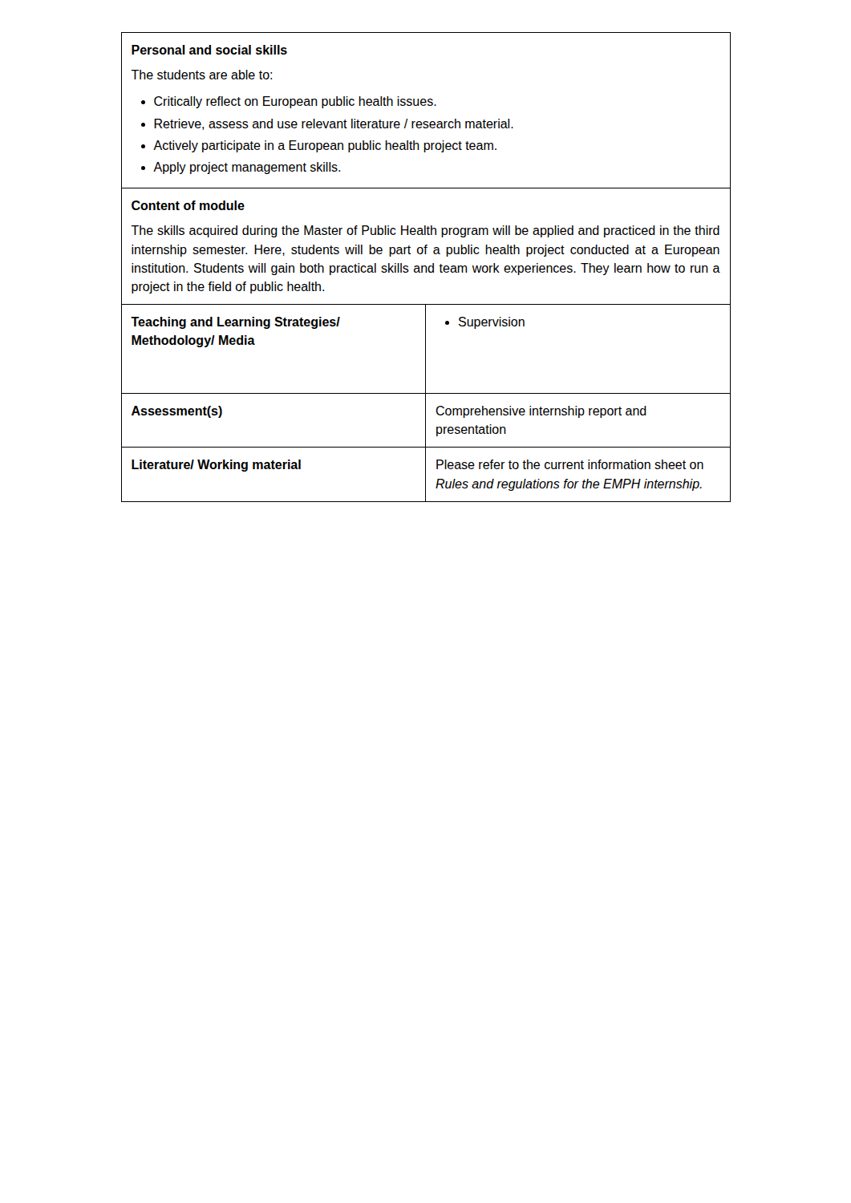| Personal and social skills The students are able to: Critically reflect on European public health issues. Retrieve, assess and use relevant literature / research material. Actively participate in a European public health project team. Apply project management skills. |
| Content of module The skills acquired during the Master of Public Health program will be applied and practiced in the third internship semester. Here, students will be part of a public health project conducted at a European institution. Students will gain both practical skills and team work experiences. They learn how to run a project in the field of public health. |
| Teaching and Learning Strategies/ Methodology/ Media | Supervision |
| Assessment(s) | Comprehensive internship report and presentation |
| Literature/ Working material | Please refer to the current information sheet on Rules and regulations for the EMPH internship. |